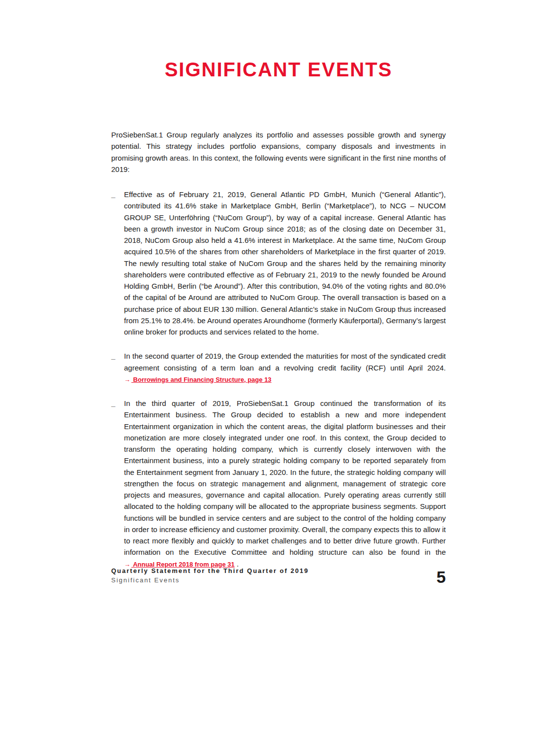Significant Events
ProSiebenSat.1 Group regularly analyzes its portfolio and assesses possible growth and synergy potential. This strategy includes portfolio expansions, company disposals and investments in promising growth areas. In this context, the following events were significant in the first nine months of 2019:
Effective as of February 21, 2019, General Atlantic PD GmbH, Munich (“General Atlantic”), contributed its 41.6% stake in Marketplace GmbH, Berlin (“Marketplace”), to NCG – NUCOM GROUP SE, Unterföhring (“NuCom Group”), by way of a capital increase. General Atlantic has been a growth investor in NuCom Group since 2018; as of the closing date on December 31, 2018, NuCom Group also held a 41.6% interest in Marketplace. At the same time, NuCom Group acquired 10.5% of the shares from other shareholders of Marketplace in the first quarter of 2019. The newly resulting total stake of NuCom Group and the shares held by the remaining minority shareholders were contributed effective as of February 21, 2019 to the newly founded be Around Holding GmbH, Berlin (“be Around”). After this contribution, 94.0% of the voting rights and 80.0% of the capital of be Around are attributed to NuCom Group. The overall transaction is based on a purchase price of about EUR 130 million. General Atlantic’s stake in NuCom Group thus increased from 25.1% to 28.4%. be Around operates Aroundhome (formerly Käuferportal), Germany’s largest online broker for products and services related to the home.
In the second quarter of 2019, the Group extended the maturities for most of the syndicated credit agreement consisting of a term loan and a revolving credit facility (RCF) until April 2024. → Borrowings and Financing Structure, page 13
In the third quarter of 2019, ProSiebenSat.1 Group continued the transformation of its Entertainment business. The Group decided to establish a new and more independent Entertainment organization in which the content areas, the digital platform businesses and their monetization are more closely integrated under one roof. In this context, the Group decided to transform the operating holding company, which is currently closely interwoven with the Entertainment business, into a purely strategic holding company to be reported separately from the Entertainment segment from January 1, 2020. In the future, the strategic holding company will strengthen the focus on strategic management and alignment, management of strategic core projects and measures, governance and capital allocation. Purely operating areas currently still allocated to the holding company will be allocated to the appropriate business segments. Support functions will be bundled in service centers and are subject to the control of the holding company in order to increase efficiency and customer proximity. Overall, the company expects this to allow it to react more flexibly and quickly to market challenges and to better drive future growth. Further information on the Executive Committee and holding structure can also be found in the → Annual Report 2018 from page 31 .
Quarterly Statement for the Third Quarter of 2019
Significant Events
5